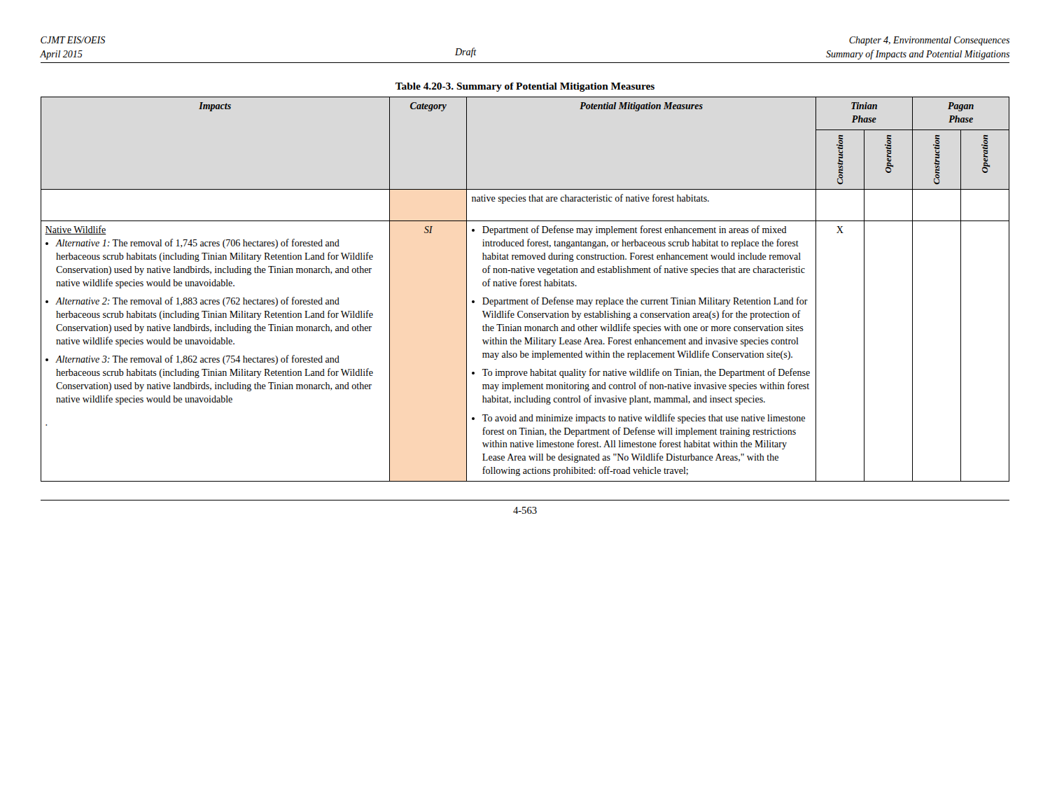CJMT EIS/OEIS
April 2015
Draft
Chapter 4, Environmental Consequences
Summary of Impacts and Potential Mitigations
Table 4.20-3. Summary of Potential Mitigation Measures
| Impacts | Category | Potential Mitigation Measures | Tinian Phase | Pagan Phase |
| --- | --- | --- | --- | --- |
| Construction | Operation | Construction | Operation |
| | | native species that are characteristic of native forest habitats. | | | | |
| Native Wildlife Alternative 1: The removal of 1,745 acres (706 hectares) of forested and herbaceous scrub habitats (including Tinian Military Retention Land for Wildlife Conservation) used by native landbirds, including the Tinian monarch, and other native wildlife species would be unavoidable. Alternative 2: The removal of 1,883 acres (762 hectares) of forested and herbaceous scrub habitats (including Tinian Military Retention Land for Wildlife Conservation) used by native landbirds, including the Tinian monarch, and other native wildlife species would be unavoidable. Alternative 3: The removal of 1,862 acres (754 hectares) of forested and herbaceous scrub habitats (including Tinian Military Retention Land for Wildlife Conservation) used by native landbirds, including the Tinian monarch, and other native wildlife species would be unavoidable . | SI | Department of Defense may implement forest enhancement in areas of mixed introduced forest, tangantangan, or herbaceous scrub habitat to replace the forest habitat removed during construction. Forest enhancement would include removal of non-native vegetation and establishment of native species that are characteristic of native forest habitats. Department of Defense may replace the current Tinian Military Retention Land for Wildlife Conservation by establishing a conservation area(s) for the protection of the Tinian monarch and other wildlife species with one or more conservation sites within the Military Lease Area. Forest enhancement and invasive species control may also be implemented within the replacement Wildlife Conservation site(s). To improve habitat quality for native wildlife on Tinian, the Department of Defense may implement monitoring and control of non-native invasive species within forest habitat, including control of invasive plant, mammal, and insect species. To avoid and minimize impacts to native wildlife species that use native limestone forest on Tinian, the Department of Defense will implement training restrictions within native limestone forest. All limestone forest habitat within the Military Lease Area will be designated as "No Wildlife Disturbance Areas," with the following actions prohibited: off-road vehicle travel; | X | | | |
4-563